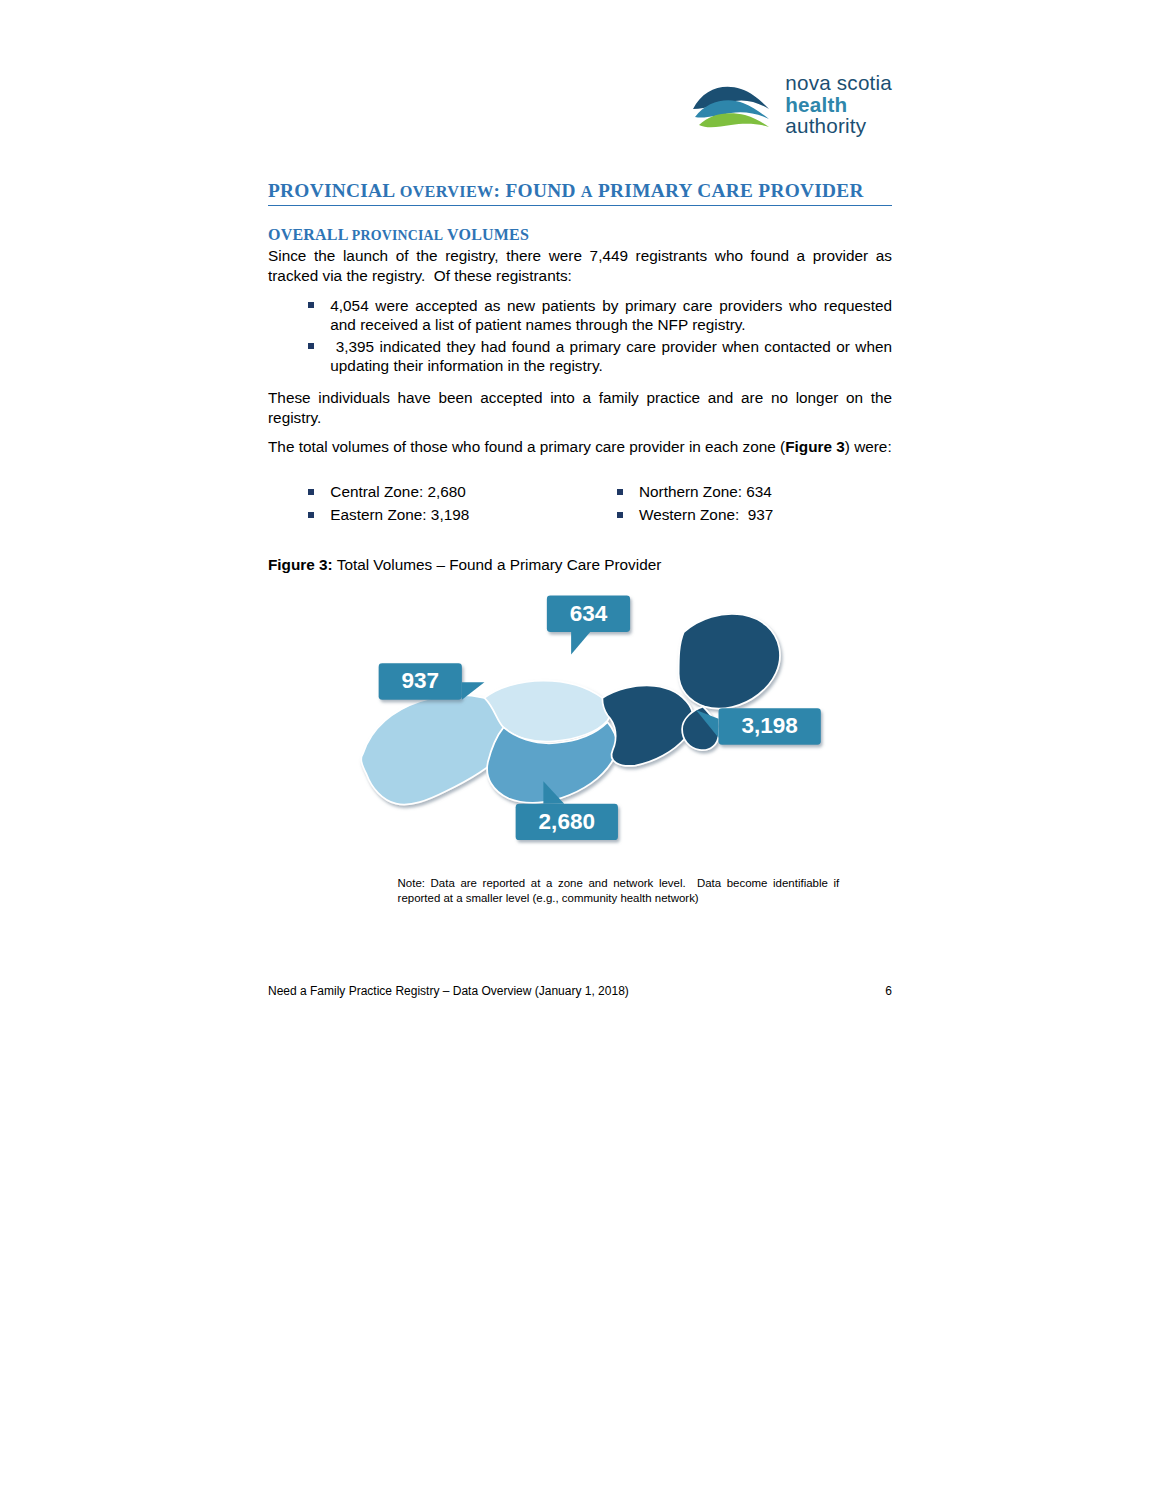nova scotia
health
authority
Provincial Overview: Found a Primary Care Provider
Overall Provincial Volumes
Since the launch of the registry, there were 7,449 registrants who found a provider as tracked via the registry. Of these registrants:
4,054 were accepted as new patients by primary care providers who requested and received a list of patient names through the NFP registry.
3,395 indicated they had found a primary care provider when contacted or when updating their information in the registry.
These individuals have been accepted into a family practice and are no longer on the registry.
The total volumes of those who found a primary care provider in each zone (Figure 3) were:
Central Zone: 2,680
Eastern Zone: 3,198
Northern Zone: 634
Western Zone: 937
Figure 3: Total Volumes – Found a Primary Care Provider
634 937 3,198 2,680
Note: Data are reported at a zone and network level. Data become identifiable if reported at a smaller level (e.g., community health network)
Need a Family Practice Registry – Data Overview (January 1, 2018)
6